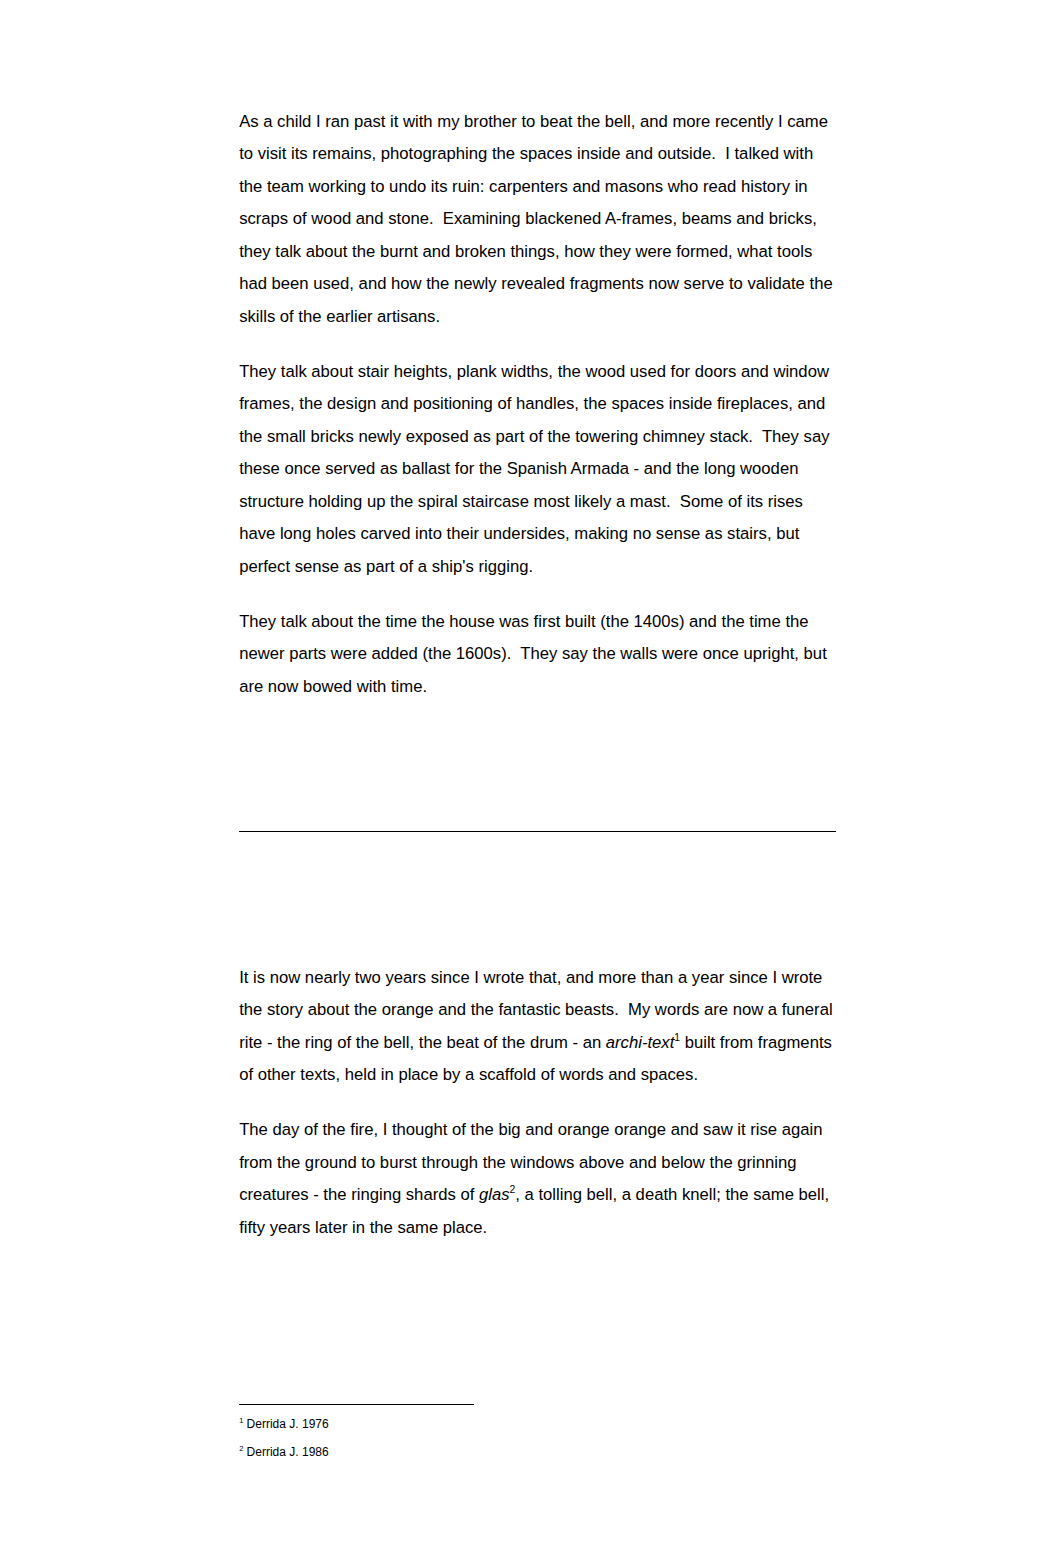As a child I ran past it with my brother to beat the bell, and more recently I came to visit its remains, photographing the spaces inside and outside. I talked with the team working to undo its ruin: carpenters and masons who read history in scraps of wood and stone. Examining blackened A-frames, beams and bricks, they talk about the burnt and broken things, how they were formed, what tools had been used, and how the newly revealed fragments now serve to validate the skills of the earlier artisans.
They talk about stair heights, plank widths, the wood used for doors and window frames, the design and positioning of handles, the spaces inside fireplaces, and the small bricks newly exposed as part of the towering chimney stack. They say these once served as ballast for the Spanish Armada - and the long wooden structure holding up the spiral staircase most likely a mast. Some of its rises have long holes carved into their undersides, making no sense as stairs, but perfect sense as part of a ship's rigging.
They talk about the time the house was first built (the 1400s) and the time the newer parts were added (the 1600s). They say the walls were once upright, but are now bowed with time.
It is now nearly two years since I wrote that, and more than a year since I wrote the story about the orange and the fantastic beasts. My words are now a funeral rite - the ring of the bell, the beat of the drum - an archi-text1 built from fragments of other texts, held in place by a scaffold of words and spaces.
The day of the fire, I thought of the big and orange orange and saw it rise again from the ground to burst through the windows above and below the grinning creatures - the ringing shards of glas2, a tolling bell, a death knell; the same bell, fifty years later in the same place.
1 Derrida J. 1976
2 Derrida J. 1986